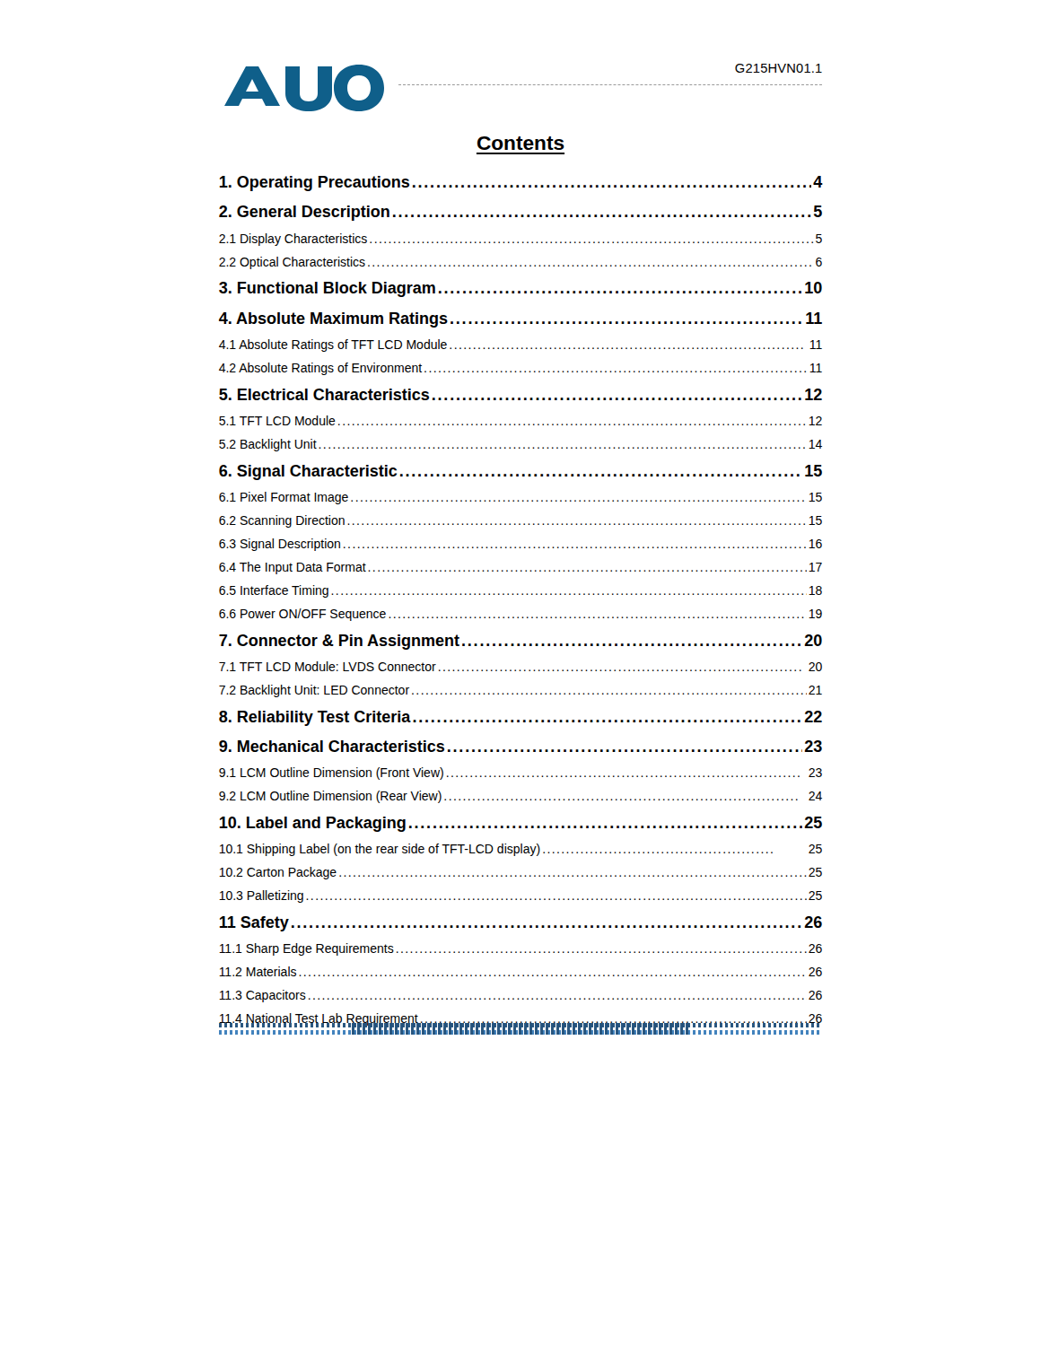G215HVN01.1
Contents
1. Operating Precautions .................................................................................................. 4
2. General Description ..................................................................................... 5
2.1 Display Characteristics ................................................................................................. 5
2.2 Optical Characteristics ................................................................................................. 6
3. Functional Block Diagram ............................................................................ 10
4. Absolute Maximum Ratings .......................................................................... 11
4.1 Absolute Ratings of TFT LCD Module ........................................................................... 11
4.2 Absolute Ratings of Environment .................................................................................. 11
5. Electrical Characteristics ............................................................................. 12
5.1 TFT LCD Module ......................................................................................................... 12
5.2 Backlight Unit ............................................................................................................. 14
6. Signal Characteristic .................................................................................... 15
6.1 Pixel Format Image ....................................................................................................... 15
6.2 Scanning Direction ....................................................................................................... 15
6.3 Signal Description ........................................................................................................ 16
6.4 The Input Data Format ................................................................................................. 17
6.5 Interface Timing .......................................................................................................... 18
6.6 Power ON/OFF Sequence .............................................................................................. 19
7. Connector & Pin Assignment ....................................................................... 20
7.1 TFT LCD Module: LVDS Connector ............................................................................. 20
7.2 Backlight Unit: LED Connector ..................................................................................... 21
8. Reliability Test Criteria ............................................................................... 22
9. Mechanical Characteristics .......................................................................... 23
9.1 LCM Outline Dimension (Front View) ........................................................................... 23
9.2 LCM Outline Dimension (Rear View) ........................................................................... 24
10. Label and Packaging .................................................................................. 25
10.1 Shipping Label (on the rear side of TFT-LCD display) ................................................. 25
10.2 Carton Package ........................................................................................................ 25
10.3 Palletizing ................................................................................................................ 25
11 Safety ................................................................................................. 26
11.1 Sharp Edge Requirements .......................................................................................... 26
11.2 Materials .................................................................................................................. 26
11.3 Capacitors ............................................................................................................... 26
11.4 National Test Lab Requirement ................................................................................... 26